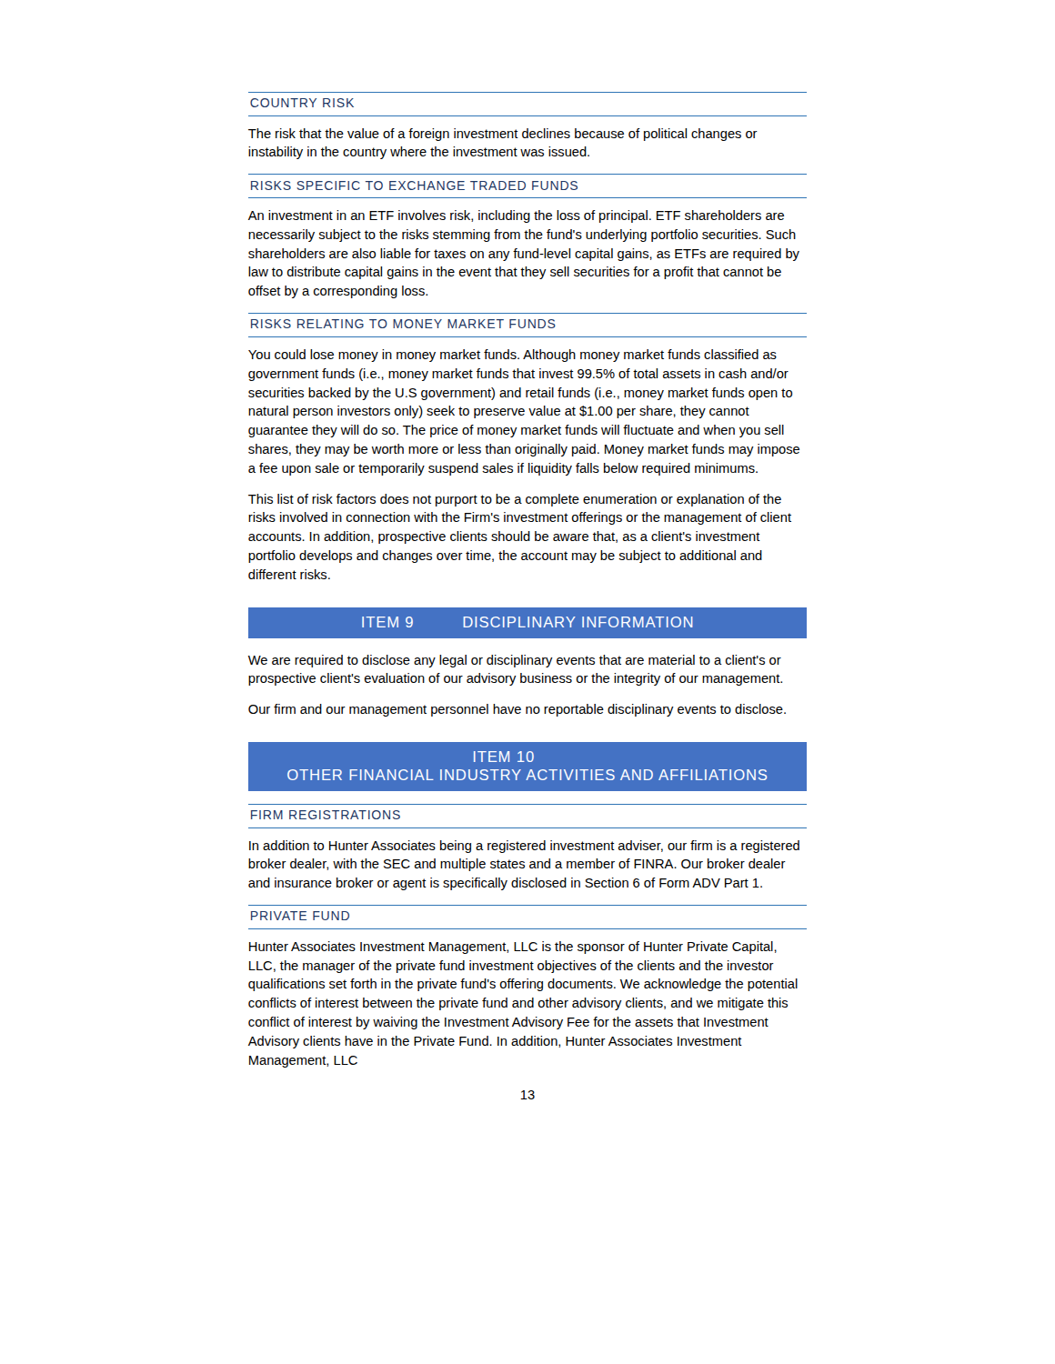Country Risk
The risk that the value of a foreign investment declines because of political changes or instability in the country where the investment was issued.
Risks Specific to Exchange Traded Funds
An investment in an ETF involves risk, including the loss of principal. ETF shareholders are necessarily subject to the risks stemming from the fund's underlying portfolio securities. Such shareholders are also liable for taxes on any fund-level capital gains, as ETFs are required by law to distribute capital gains in the event that they sell securities for a profit that cannot be offset by a corresponding loss.
Risks Relating to Money Market Funds
You could lose money in money market funds. Although money market funds classified as government funds (i.e., money market funds that invest 99.5% of total assets in cash and/or securities backed by the U.S government) and retail funds (i.e., money market funds open to natural person investors only) seek to preserve value at $1.00 per share, they cannot guarantee they will do so. The price of money market funds will fluctuate and when you sell shares, they may be worth more or less than originally paid. Money market funds may impose a fee upon sale or temporarily suspend sales if liquidity falls below required minimums.
This list of risk factors does not purport to be a complete enumeration or explanation of the risks involved in connection with the Firm's investment offerings or the management of client accounts. In addition, prospective clients should be aware that, as a client's investment portfolio develops and changes over time, the account may be subject to additional and different risks.
ITEM 9 DISCIPLINARY INFORMATION
We are required to disclose any legal or disciplinary events that are material to a client's or prospective client's evaluation of our advisory business or the integrity of our management.
Our firm and our management personnel have no reportable disciplinary events to disclose.
ITEM 10 OTHER FINANCIAL INDUSTRY ACTIVITIES AND AFFILIATIONS
Firm Registrations
In addition to Hunter Associates being a registered investment adviser, our firm is a registered broker dealer, with the SEC and multiple states and a member of FINRA. Our broker dealer and insurance broker or agent is specifically disclosed in Section 6 of Form ADV Part 1.
Private Fund
Hunter Associates Investment Management, LLC is the sponsor of Hunter Private Capital, LLC, the manager of the private fund investment objectives of the clients and the investor qualifications set forth in the private fund's offering documents. We acknowledge the potential conflicts of interest between the private fund and other advisory clients, and we mitigate this conflict of interest by waiving the Investment Advisory Fee for the assets that Investment Advisory clients have in the Private Fund. In addition, Hunter Associates Investment Management, LLC
13